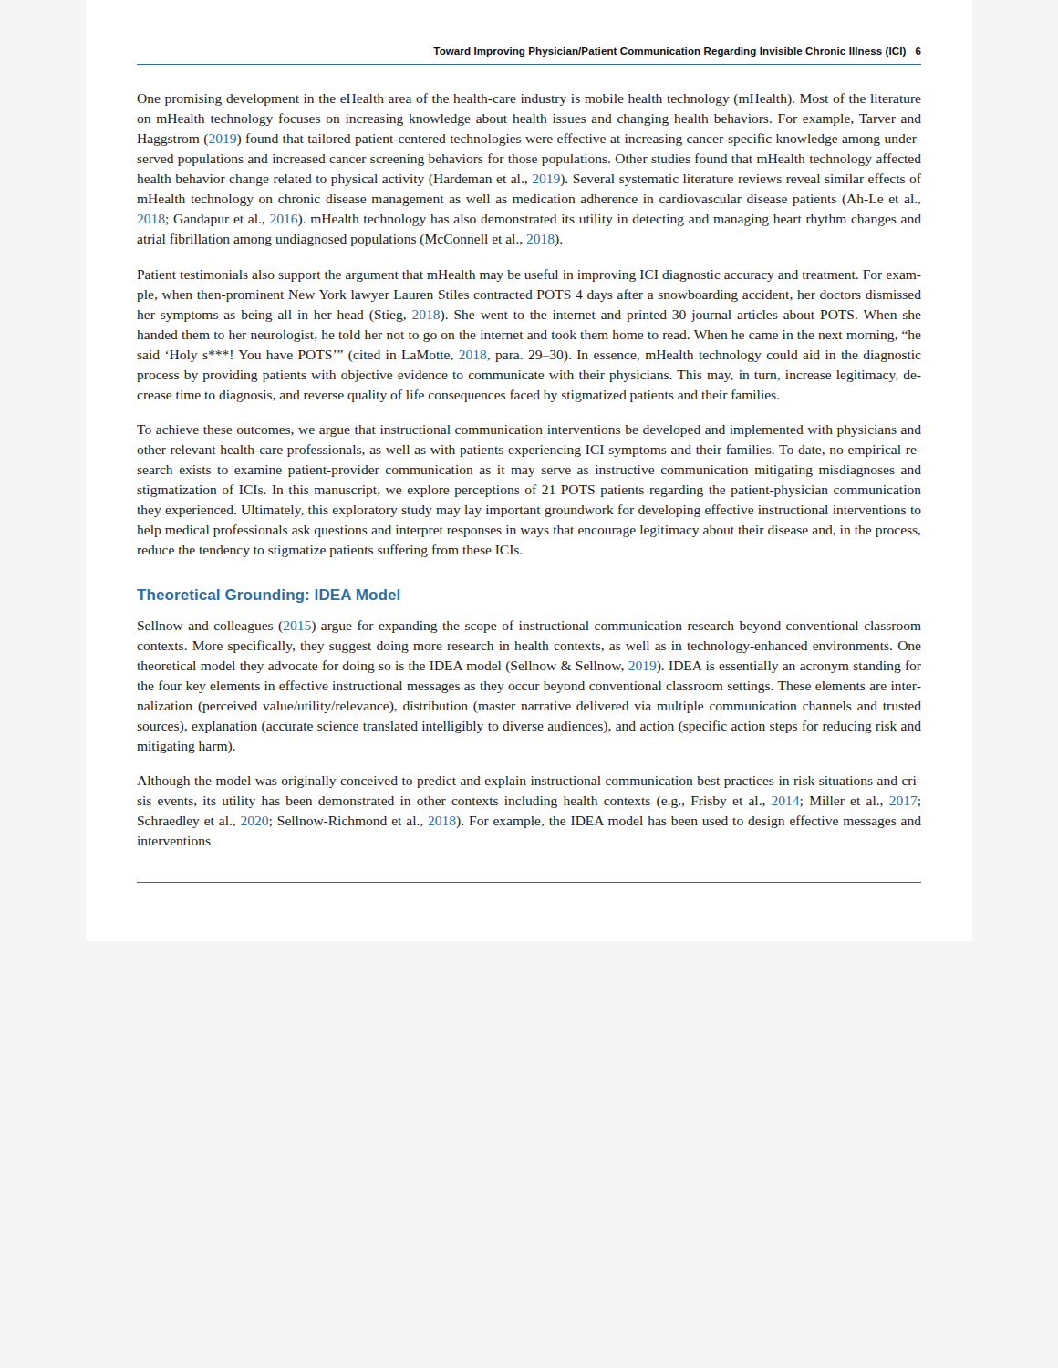Toward Improving Physician/Patient Communication Regarding Invisible Chronic Illness (ICI)6
One promising development in the eHealth area of the health-care industry is mobile health technology (mHealth). Most of the literature on mHealth technology focuses on increasing knowledge about health issues and changing health behaviors. For example, Tarver and Haggstrom (2019) found that tailored patient-centered technologies were effective at increasing cancer-specific knowledge among underserved populations and increased cancer screening behaviors for those populations. Other studies found that mHealth technology affected health behavior change related to physical activity (Hardeman et al., 2019). Several systematic literature reviews reveal similar effects of mHealth technology on chronic disease management as well as medication adherence in cardiovascular disease patients (Ah-Le et al., 2018; Gandapur et al., 2016). mHealth technology has also demonstrated its utility in detecting and managing heart rhythm changes and atrial fibrillation among undiagnosed populations (McConnell et al., 2018).
Patient testimonials also support the argument that mHealth may be useful in improving ICI diagnostic accuracy and treatment. For example, when then-prominent New York lawyer Lauren Stiles contracted POTS 4 days after a snowboarding accident, her doctors dismissed her symptoms as being all in her head (Stieg, 2018). She went to the internet and printed 30 journal articles about POTS. When she handed them to her neurologist, he told her not to go on the internet and took them home to read. When he came in the next morning, “he said ‘Holy s***! You have POTS’” (cited in LaMotte, 2018, para. 29–30). In essence, mHealth technology could aid in the diagnostic process by providing patients with objective evidence to communicate with their physicians. This may, in turn, increase legitimacy, decrease time to diagnosis, and reverse quality of life consequences faced by stigmatized patients and their families.
To achieve these outcomes, we argue that instructional communication interventions be developed and implemented with physicians and other relevant health-care professionals, as well as with patients experiencing ICI symptoms and their families. To date, no empirical research exists to examine patient-provider communication as it may serve as instructive communication mitigating misdiagnoses and stigmatization of ICIs. In this manuscript, we explore perceptions of 21 POTS patients regarding the patient-physician communication they experienced. Ultimately, this exploratory study may lay important groundwork for developing effective instructional interventions to help medical professionals ask questions and interpret responses in ways that encourage legitimacy about their disease and, in the process, reduce the tendency to stigmatize patients suffering from these ICIs.
Theoretical Grounding: IDEA Model
Sellnow and colleagues (2015) argue for expanding the scope of instructional communication research beyond conventional classroom contexts. More specifically, they suggest doing more research in health contexts, as well as in technology-enhanced environments. One theoretical model they advocate for doing so is the IDEA model (Sellnow & Sellnow, 2019). IDEA is essentially an acronym standing for the four key elements in effective instructional messages as they occur beyond conventional classroom settings. These elements are internalization (perceived value/utility/relevance), distribution (master narrative delivered via multiple communication channels and trusted sources), explanation (accurate science translated intelligibly to diverse audiences), and action (specific action steps for reducing risk and mitigating harm).
Although the model was originally conceived to predict and explain instructional communication best practices in risk situations and crisis events, its utility has been demonstrated in other contexts including health contexts (e.g., Frisby et al., 2014; Miller et al., 2017; Schraedley et al., 2020; Sellnow-Richmond et al., 2018). For example, the IDEA model has been used to design effective messages and interventions